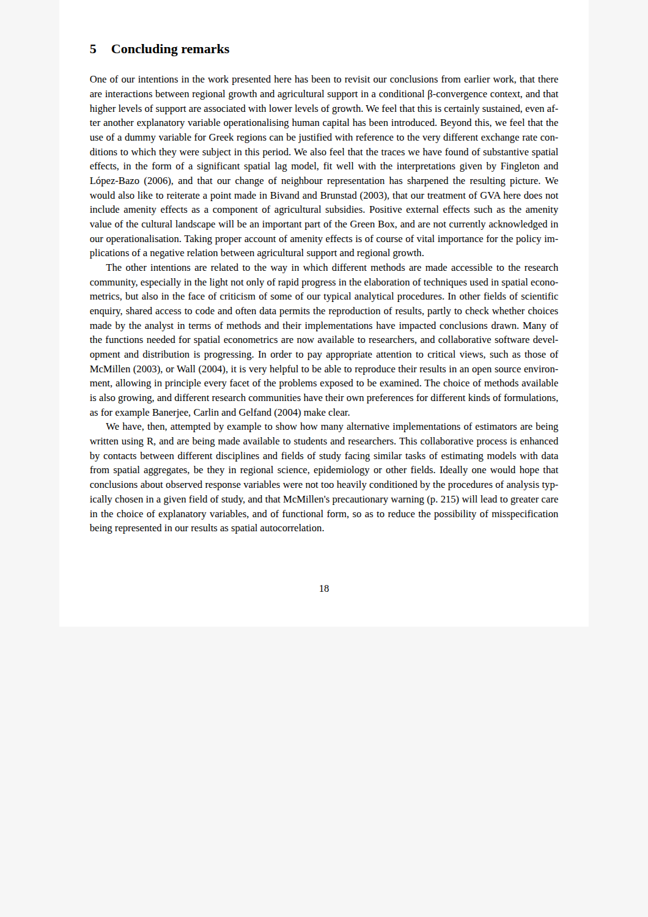5 Concluding remarks
One of our intentions in the work presented here has been to revisit our conclusions from earlier work, that there are interactions between regional growth and agricultural support in a conditional β-convergence context, and that higher levels of support are associated with lower levels of growth. We feel that this is certainly sustained, even after another explanatory variable operationalising human capital has been introduced. Beyond this, we feel that the use of a dummy variable for Greek regions can be justified with reference to the very different exchange rate conditions to which they were subject in this period. We also feel that the traces we have found of substantive spatial effects, in the form of a significant spatial lag model, fit well with the interpretations given by Fingleton and López-Bazo (2006), and that our change of neighbour representation has sharpened the resulting picture. We would also like to reiterate a point made in Bivand and Brunstad (2003), that our treatment of GVA here does not include amenity effects as a component of agricultural subsidies. Positive external effects such as the amenity value of the cultural landscape will be an important part of the Green Box, and are not currently acknowledged in our operationalisation. Taking proper account of amenity effects is of course of vital importance for the policy implications of a negative relation between agricultural support and regional growth.
The other intentions are related to the way in which different methods are made accessible to the research community, especially in the light not only of rapid progress in the elaboration of techniques used in spatial econometrics, but also in the face of criticism of some of our typical analytical procedures. In other fields of scientific enquiry, shared access to code and often data permits the reproduction of results, partly to check whether choices made by the analyst in terms of methods and their implementations have impacted conclusions drawn. Many of the functions needed for spatial econometrics are now available to researchers, and collaborative software development and distribution is progressing. In order to pay appropriate attention to critical views, such as those of McMillen (2003), or Wall (2004), it is very helpful to be able to reproduce their results in an open source environment, allowing in principle every facet of the problems exposed to be examined. The choice of methods available is also growing, and different research communities have their own preferences for different kinds of formulations, as for example Banerjee, Carlin and Gelfand (2004) make clear.
We have, then, attempted by example to show how many alternative implementations of estimators are being written using R, and are being made available to students and researchers. This collaborative process is enhanced by contacts between different disciplines and fields of study facing similar tasks of estimating models with data from spatial aggregates, be they in regional science, epidemiology or other fields. Ideally one would hope that conclusions about observed response variables were not too heavily conditioned by the procedures of analysis typically chosen in a given field of study, and that McMillen's precautionary warning (p. 215) will lead to greater care in the choice of explanatory variables, and of functional form, so as to reduce the possibility of misspecification being represented in our results as spatial autocorrelation.
18